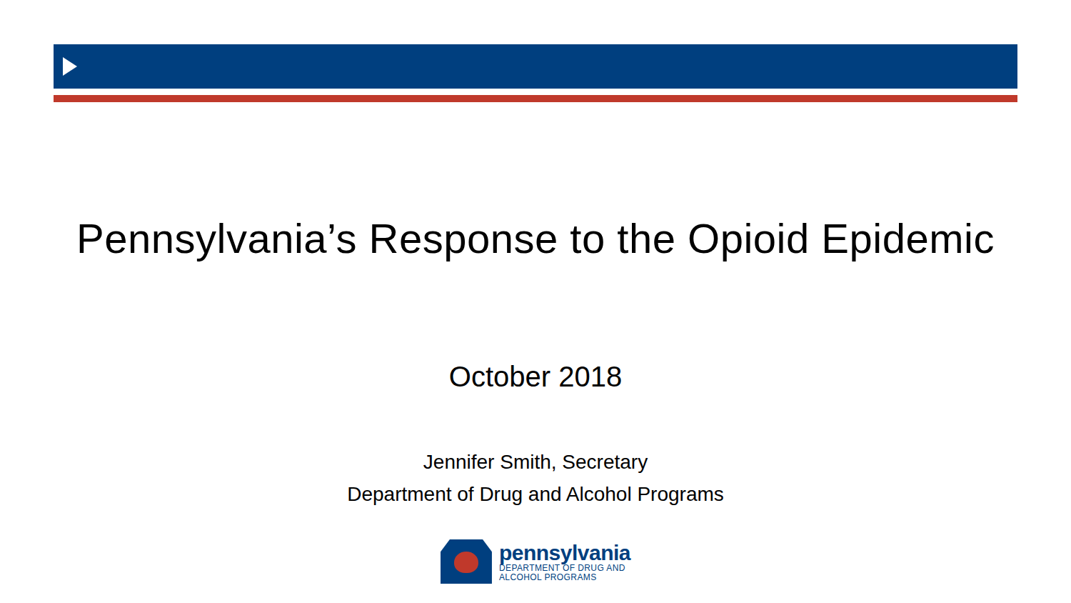Pennsylvania’s Response to the Opioid Epidemic
October 2018
Jennifer Smith, Secretary
Department of Drug and Alcohol Programs
pennsylvania
DEPARTMENT OF DRUG AND
ALCOHOL PROGRAMS